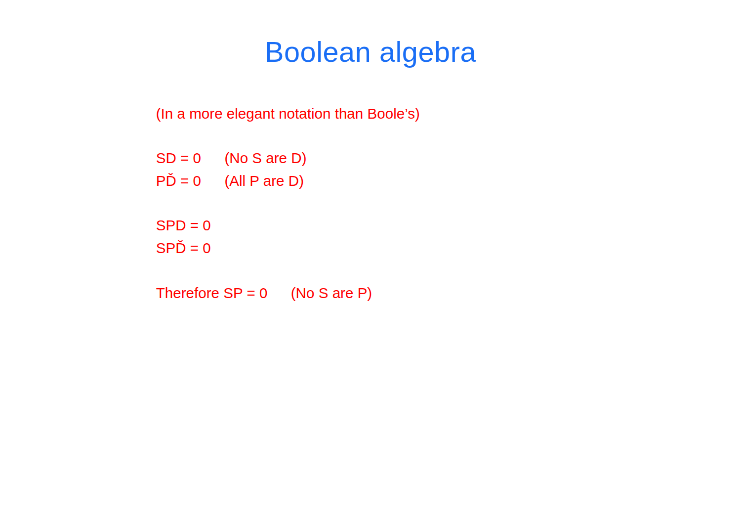Boolean algebra
(In a more elegant notation than Boole’s)
SD = 0 (No S are D)
PĎ = 0 (All P are D)
SPD = 0
SPĎ = 0
Therefore SP = 0 (No S are P)